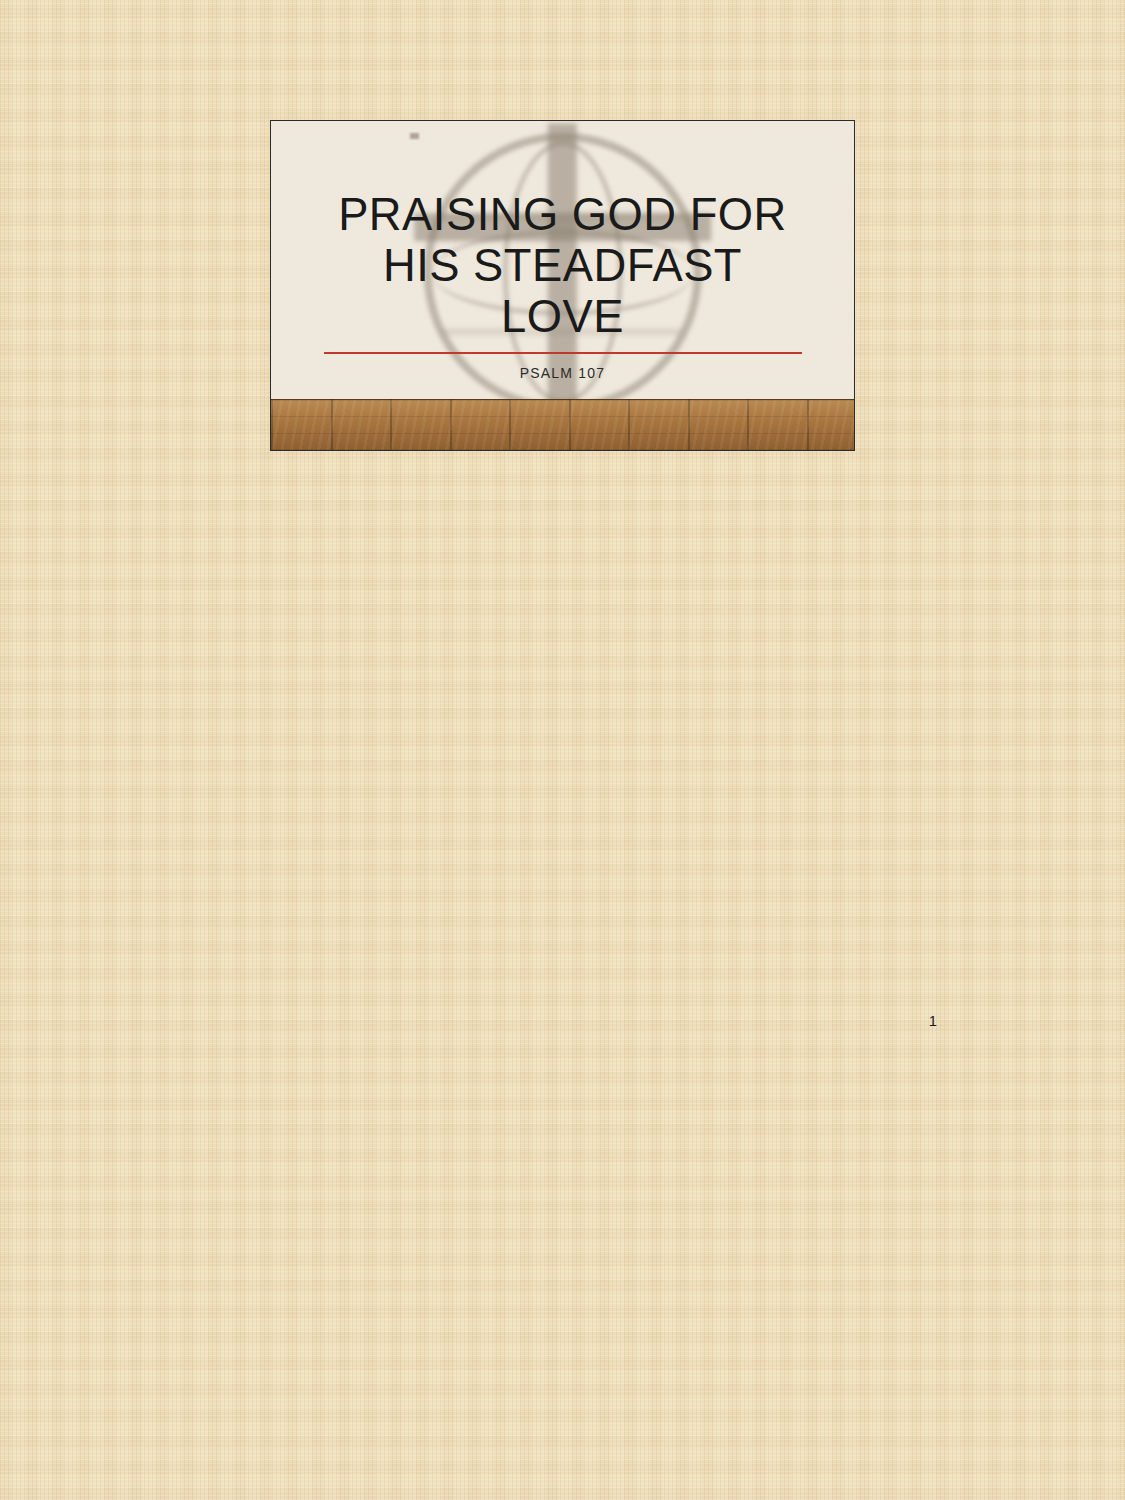PRAISING GOD FOR
HIS STEADFAST LOVE
PSALM 107
1